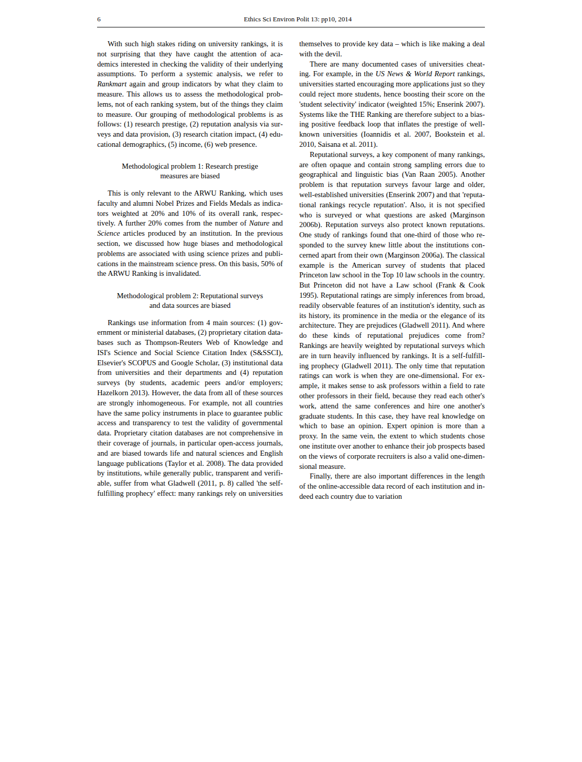6 Ethics Sci Environ Polit 13: pp10, 2014
With such high stakes riding on university rankings, it is not surprising that they have caught the attention of academics interested in checking the validity of their underlying assumptions. To perform a systemic analysis, we refer to Rankmart again and group indicators by what they claim to measure. This allows us to assess the methodological problems, not of each ranking system, but of the things they claim to measure. Our grouping of methodological problems is as follows: (1) research prestige, (2) reputation analysis via surveys and data provision, (3) research citation impact, (4) educational demographics, (5) income, (6) web presence.
Methodological problem 1: Research prestige
measures are biased
This is only relevant to the ARWU Ranking, which uses faculty and alumni Nobel Prizes and Fields Medals as indicators weighted at 20% and 10% of its overall rank, respectively. A further 20% comes from the number of Nature and Science articles produced by an institution. In the previous section, we discussed how huge biases and methodological problems are associated with using science prizes and publications in the mainstream science press. On this basis, 50% of the ARWU Ranking is invalidated.
Methodological problem 2: Reputational surveys
and data sources are biased
Rankings use information from 4 main sources: (1) government or ministerial databases, (2) proprietary citation databases such as Thompson-Reuters Web of Knowledge and ISI's Science and Social Science Citation Index (S&SSCI), Elsevier's SCOPUS and Google Scholar, (3) institutional data from universities and their departments and (4) reputation surveys (by students, academic peers and/or employers; Hazelkorn 2013). However, the data from all of these sources are strongly inhomogeneous. For example, not all countries have the same policy instruments in place to guarantee public access and transparency to test the validity of governmental data. Proprietary citation databases are not comprehensive in their coverage of journals, in particular open-access journals, and are biased towards life and natural sciences and English language publications (Taylor et al. 2008). The data provided by institutions, while generally public, transparent and verifiable, suffer from what Gladwell (2011, p. 8) called 'the self-fulfilling prophecy' effect: many rankings rely on universities themselves to provide key data – which is like making a deal with the devil.
There are many documented cases of universities cheating. For example, in the US News & World Report rankings, universities started encouraging more applications just so they could reject more students, hence boosting their score on the 'student selectivity' indicator (weighted 15%; Enserink 2007). Systems like the THE Ranking are therefore subject to a biasing positive feedback loop that inflates the prestige of well-known universities (Ioannidis et al. 2007, Bookstein et al. 2010, Saisana et al. 2011).
Reputational surveys, a key component of many rankings, are often opaque and contain strong sampling errors due to geographical and linguistic bias (Van Raan 2005). Another problem is that reputation surveys favour large and older, well-established universities (Enserink 2007) and that 'reputational rankings recycle reputation'. Also, it is not specified who is surveyed or what questions are asked (Marginson 2006b). Reputation surveys also protect known reputations. One study of rankings found that one-third of those who responded to the survey knew little about the institutions concerned apart from their own (Marginson 2006a). The classical example is the American survey of students that placed Princeton law school in the Top 10 law schools in the country. But Princeton did not have a Law school (Frank & Cook 1995). Reputational ratings are simply inferences from broad, readily observable features of an institution's identity, such as its history, its prominence in the media or the elegance of its architecture. They are prejudices (Gladwell 2011). And where do these kinds of reputational prejudices come from? Rankings are heavily weighted by reputational surveys which are in turn heavily influenced by rankings. It is a self-fulfilling prophecy (Gladwell 2011). The only time that reputation ratings can work is when they are one-dimensional. For example, it makes sense to ask professors within a field to rate other professors in their field, because they read each other's work, attend the same conferences and hire one another's graduate students. In this case, they have real knowledge on which to base an opinion. Expert opinion is more than a proxy. In the same vein, the extent to which students chose one institute over another to enhance their job prospects based on the views of corporate recruiters is also a valid one-dimensional measure.
Finally, there are also important differences in the length of the online-accessible data record of each institution and indeed each country due to variation